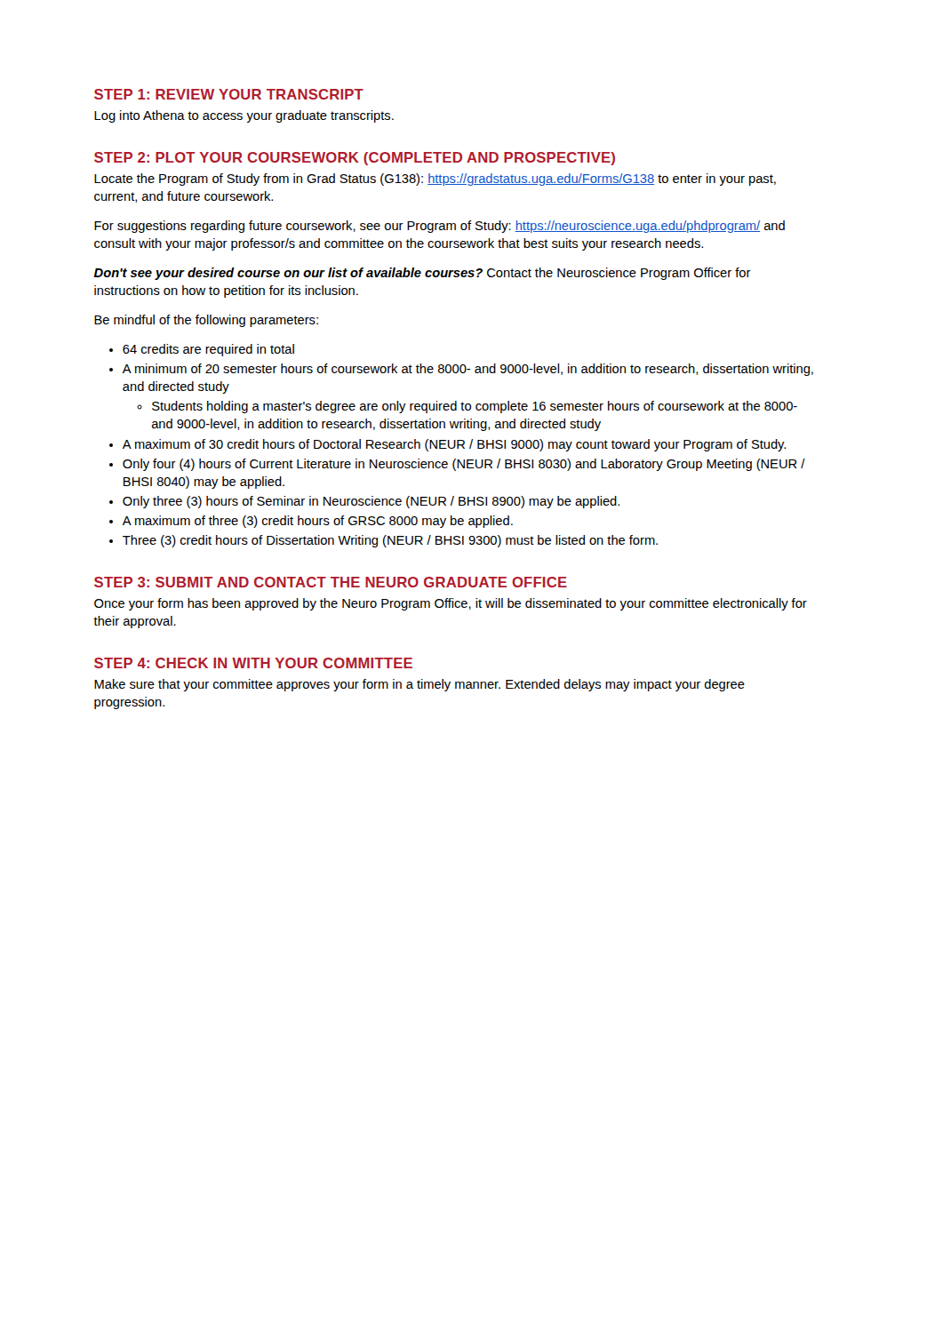STEP 1: REVIEW YOUR TRANSCRIPT
Log into Athena to access your graduate transcripts.
STEP 2: PLOT YOUR COURSEWORK (COMPLETED AND PROSPECTIVE)
Locate the Program of Study from in Grad Status (G138): https://gradstatus.uga.edu/Forms/G138 to enter in your past, current, and future coursework.
For suggestions regarding future coursework, see our Program of Study: https://neuroscience.uga.edu/phdprogram/ and consult with your major professor/s and committee on the coursework that best suits your research needs.
Don't see your desired course on our list of available courses? Contact the Neuroscience Program Officer for instructions on how to petition for its inclusion.
Be mindful of the following parameters:
64 credits are required in total
A minimum of 20 semester hours of coursework at the 8000- and 9000-level, in addition to research, dissertation writing, and directed study
Students holding a master's degree are only required to complete 16 semester hours of coursework at the 8000- and 9000-level, in addition to research, dissertation writing, and directed study
A maximum of 30 credit hours of Doctoral Research (NEUR / BHSI 9000) may count toward your Program of Study.
Only four (4) hours of Current Literature in Neuroscience (NEUR / BHSI 8030) and Laboratory Group Meeting (NEUR / BHSI 8040) may be applied.
Only three (3) hours of Seminar in Neuroscience (NEUR / BHSI 8900) may be applied.
A maximum of three (3) credit hours of GRSC 8000 may be applied.
Three (3) credit hours of Dissertation Writing (NEUR / BHSI 9300) must be listed on the form.
STEP 3: SUBMIT AND CONTACT THE NEURO GRADUATE OFFICE
Once your form has been approved by the Neuro Program Office, it will be disseminated to your committee electronically for their approval.
STEP 4: CHECK IN WITH YOUR COMMITTEE
Make sure that your committee approves your form in a timely manner. Extended delays may impact your degree progression.